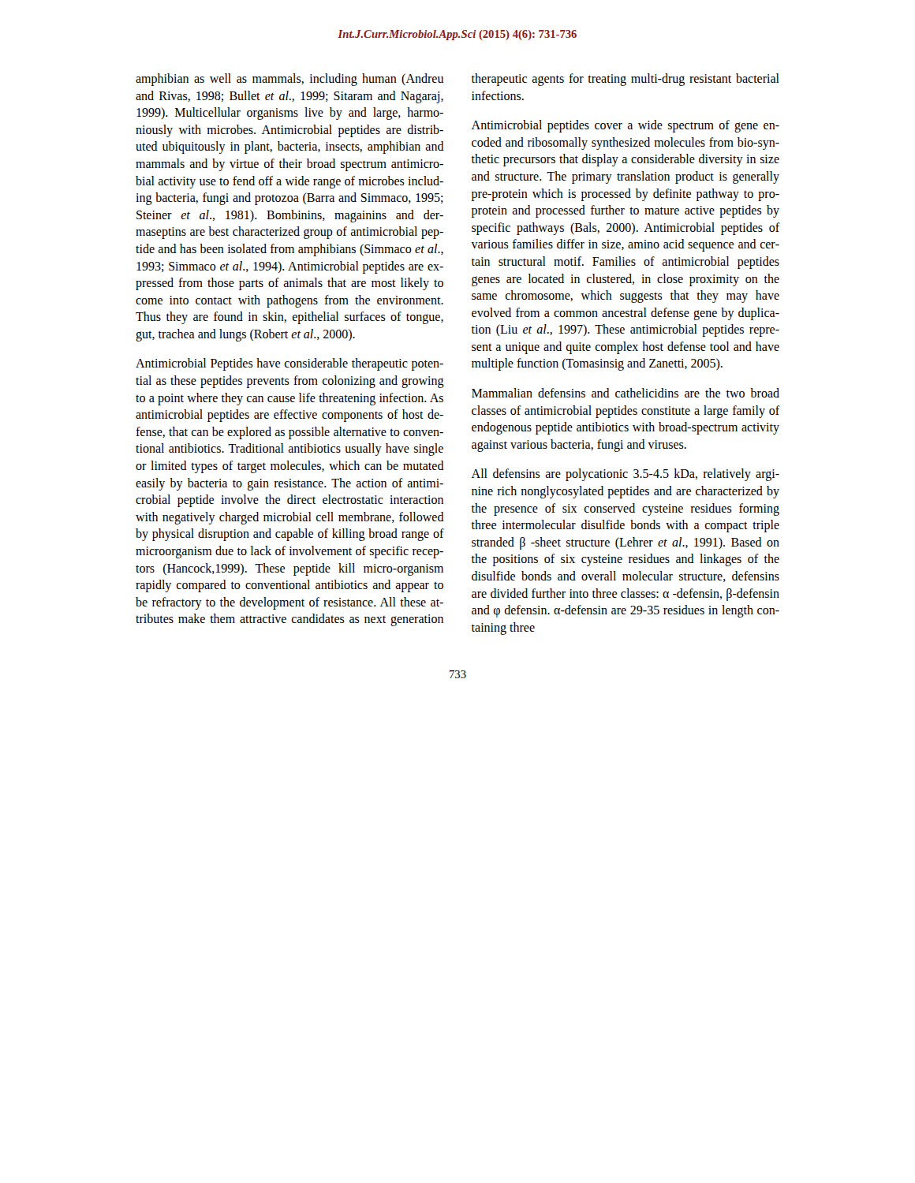Int.J.Curr.Microbiol.App.Sci (2015) 4(6): 731-736
amphibian as well as mammals, including human (Andreu and Rivas, 1998; Bullet et al., 1999; Sitaram and Nagaraj, 1999). Multicellular organisms live by and large, harmoniously with microbes. Antimicrobial peptides are distributed ubiquitously in plant, bacteria, insects, amphibian and mammals and by virtue of their broad spectrum antimicrobial activity use to fend off a wide range of microbes including bacteria, fungi and protozoa (Barra and Simmaco, 1995; Steiner et al., 1981). Bombinins, magainins and dermaseptins are best characterized group of antimicrobial peptide and has been isolated from amphibians (Simmaco et al., 1993; Simmaco et al., 1994). Antimicrobial peptides are expressed from those parts of animals that are most likely to come into contact with pathogens from the environment. Thus they are found in skin, epithelial surfaces of tongue, gut, trachea and lungs (Robert et al., 2000).
Antimicrobial Peptides have considerable therapeutic potential as these peptides prevents from colonizing and growing to a point where they can cause life threatening infection. As antimicrobial peptides are effective components of host defense, that can be explored as possible alternative to conventional antibiotics. Traditional antibiotics usually have single or limited types of target molecules, which can be mutated easily by bacteria to gain resistance. The action of antimicrobial peptide involve the direct electrostatic interaction with negatively charged microbial cell membrane, followed by physical disruption and capable of killing broad range of microorganism due to lack of involvement of specific receptors (Hancock,1999). These peptide kill micro-organism rapidly compared to conventional antibiotics and appear to be refractory to the development of resistance. All these attributes make them attractive candidates as next generation therapeutic agents for treating multi-drug resistant bacterial infections.
Antimicrobial peptides cover a wide spectrum of gene encoded and ribosomally synthesized molecules from bio-synthetic precursors that display a considerable diversity in size and structure. The primary translation product is generally pre-protein which is processed by definite pathway to pro-protein and processed further to mature active peptides by specific pathways (Bals, 2000). Antimicrobial peptides of various families differ in size, amino acid sequence and certain structural motif. Families of antimicrobial peptides genes are located in clustered, in close proximity on the same chromosome, which suggests that they may have evolved from a common ancestral defense gene by duplication (Liu et al., 1997). These antimicrobial peptides represent a unique and quite complex host defense tool and have multiple function (Tomasinsig and Zanetti, 2005).
Mammalian defensins and cathelicidins are the two broad classes of antimicrobial peptides constitute a large family of endogenous peptide antibiotics with broad-spectrum activity against various bacteria, fungi and viruses.
All defensins are polycationic 3.5-4.5 kDa, relatively arginine rich nonglycosylated peptides and are characterized by the presence of six conserved cysteine residues forming three intermolecular disulfide bonds with a compact triple stranded β -sheet structure (Lehrer et al., 1991). Based on the positions of six cysteine residues and linkages of the disulfide bonds and overall molecular structure, defensins are divided further into three classes: α -defensin, β-defensin and φ defensin. α-defensin are 29-35 residues in length containing three
733